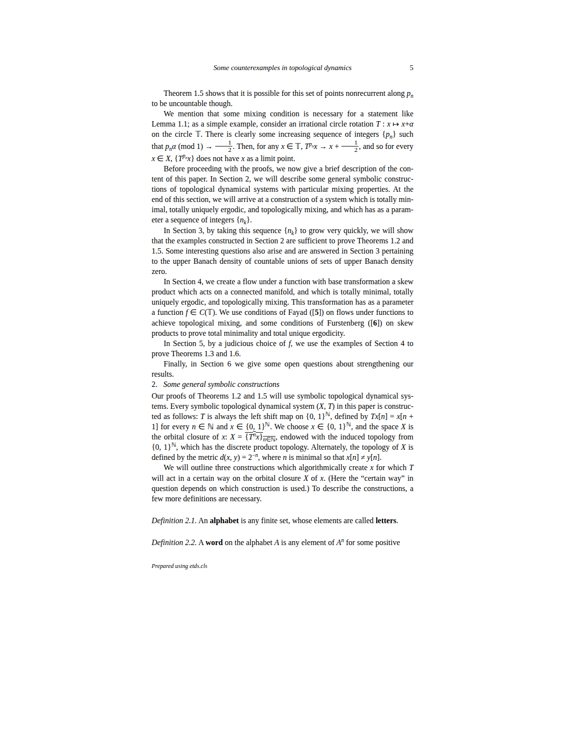Some counterexamples in topological dynamics 5
Theorem 1.5 shows that it is possible for this set of points nonrecurrent along pn to be uncountable though.
We mention that some mixing condition is necessary for a statement like Lemma 1.1; as a simple example, consider an irrational circle rotation T : x ↦ x+α on the circle 𝕋. There is clearly some increasing sequence of integers {pn} such that pn α (mod 1) → 12. Then, for any x ∈ 𝕋, Tpnx → x + 12, and so for every x ∈ X, {Tpnx} does not have x as a limit point.
Before proceeding with the proofs, we now give a brief description of the content of this paper. In Section 2, we will describe some general symbolic constructions of topological dynamical systems with particular mixing properties. At the end of this section, we will arrive at a construction of a system which is totally minimal, totally uniquely ergodic, and topologically mixing, and which has as a parameter a sequence of integers {nk}.
In Section 3, by taking this sequence {nk} to grow very quickly, we will show that the examples constructed in Section 2 are sufficient to prove Theorems 1.2 and 1.5. Some interesting questions also arise and are answered in Section 3 pertaining to the upper Banach density of countable unions of sets of upper Banach density zero.
In Section 4, we create a flow under a function with base transformation a skew product which acts on a connected manifold, and which is totally minimal, totally uniquely ergodic, and topologically mixing. This transformation has as a parameter a function f ∈ C(𝕋). We use conditions of Fayad ([5]) on flows under functions to achieve topological mixing, and some conditions of Furstenberg ([6]) on skew products to prove total minimality and total unique ergodicity.
In Section 5, by a judicious choice of f, we use the examples of Section 4 to prove Theorems 1.3 and 1.6.
Finally, in Section 6 we give some open questions about strengthening our results.
2. Some general symbolic constructions
Our proofs of Theorems 1.2 and 1.5 will use symbolic topological dynamical systems. Every symbolic topological dynamical system (X, T) in this paper is constructed as follows: T is always the left shift map on {0, 1}ℕ, defined by Tx[n] = x[n + 1] for every n ∈ ℕ and x ∈ {0, 1}ℕ. We choose x ∈ {0, 1}ℕ, and the space X is the orbital closure of x: X = {Tnx}n∈ℕ, endowed with the induced topology from {0, 1}ℕ, which has the discrete product topology. Alternately, the topology of X is defined by the metric d(x, y) = 2−n, where n is minimal so that x[n] ≠ y[n].
We will outline three constructions which algorithmically create x for which T will act in a certain way on the orbital closure X of x. (Here the “certain way” in question depends on which construction is used.) To describe the constructions, a few more definitions are necessary.
Definition 2.1. An alphabet is any finite set, whose elements are called letters.
Definition 2.2. A word on the alphabet A is any element of An for some positive
Prepared using etds.cls